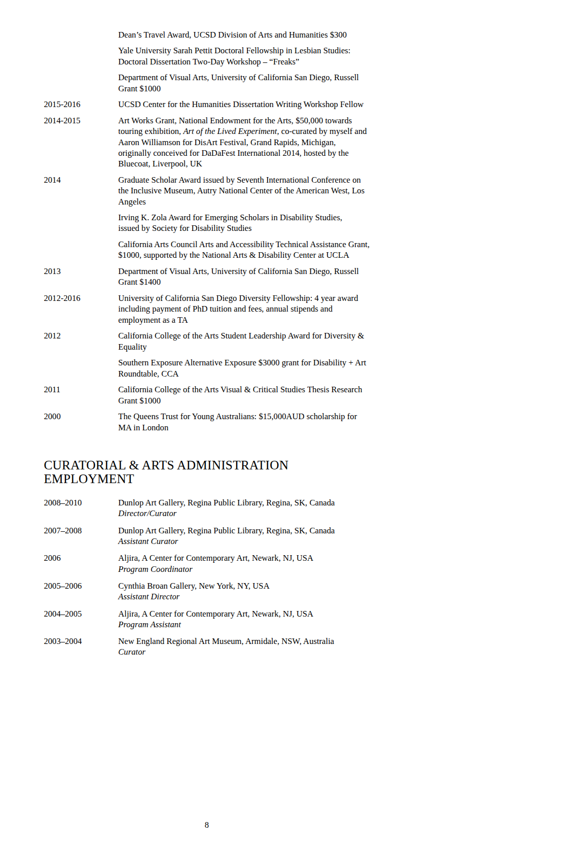| | Dean’s Travel Award, UCSD Division of Arts and Humanities $300 |
| | Yale University Sarah Pettit Doctoral Fellowship in Lesbian Studies: Doctoral Dissertation Two-Day Workshop – “Freaks” |
| | Department of Visual Arts, University of California San Diego, Russell Grant $1000 |
| 2015-2016 | UCSD Center for the Humanities Dissertation Writing Workshop Fellow |
| 2014-2015 | Art Works Grant, National Endowment for the Arts, $50,000 towards touring exhibition, Art of the Lived Experiment , co-curated by myself and Aaron Williamson for DisArt Festival, Grand Rapids, Michigan, originally conceived for DaDaFest International 2014, hosted by the Bluecoat, Liverpool, UK |
| 2014 | Graduate Scholar Award issued by Seventh International Conference on the Inclusive Museum, Autry National Center of the American West, Los Angeles Irving K. Zola Award for Emerging Scholars in Disability Studies, issued by Society for Disability Studies California Arts Council Arts and Accessibility Technical Assistance Grant, $1000, supported by the National Arts & Disability Center at UCLA |
| 2013 | Department of Visual Arts, University of California San Diego, Russell Grant $1400 |
| 2012-2016 | University of California San Diego Diversity Fellowship: 4 year award including payment of PhD tuition and fees, annual stipends and employment as a TA |
| 2012 | California College of the Arts Student Leadership Award for Diversity & Equality Southern Exposure Alternative Exposure $3000 grant for Disability + Art Roundtable, CCA |
| 2011 | California College of the Arts Visual & Critical Studies Thesis Research Grant $1000 |
| 2000 | The Queens Trust for Young Australians: $15,000AUD scholarship for MA in London |
CURATORIAL & ARTS ADMINISTRATION EMPLOYMENT
| 2008–2010 | Dunlop Art Gallery, Regina Public Library, Regina, SK, Canada Director/Curator |
| 2007–2008 | Dunlop Art Gallery, Regina Public Library, Regina, SK, Canada Assistant Curator |
| 2006 | Aljira, A Center for Contemporary Art, Newark, NJ, USA Program Coordinator |
| 2005–2006 | Cynthia Broan Gallery, New York, NY, USA Assistant Director |
| 2004–2005 | Aljira, A Center for Contemporary Art, Newark, NJ, USA Program Assistant |
| 2003–2004 | New England Regional Art Museum, Armidale, NSW, Australia Curator |
8